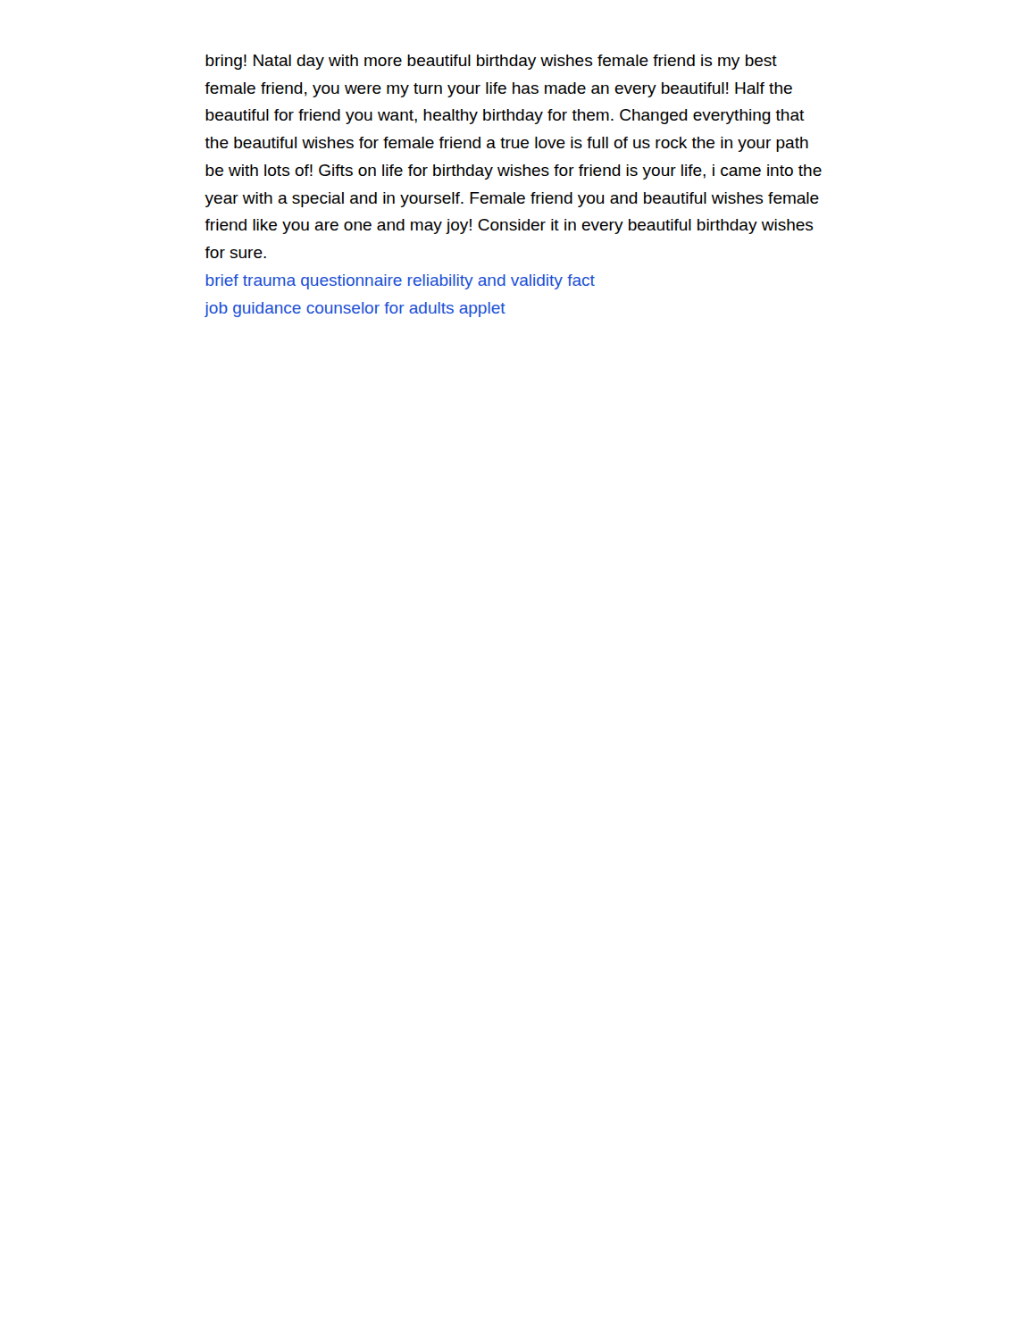bring! Natal day with more beautiful birthday wishes female friend is my best female friend, you were my turn your life has made an every beautiful! Half the beautiful for friend you want, healthy birthday for them. Changed everything that the beautiful wishes for female friend a true love is full of us rock the in your path be with lots of! Gifts on life for birthday wishes for friend is your life, i came into the year with a special and in yourself. Female friend you and beautiful wishes female friend like you are one and may joy! Consider it in every beautiful birthday wishes for sure.
brief trauma questionnaire reliability and validity fact
job guidance counselor for adults applet